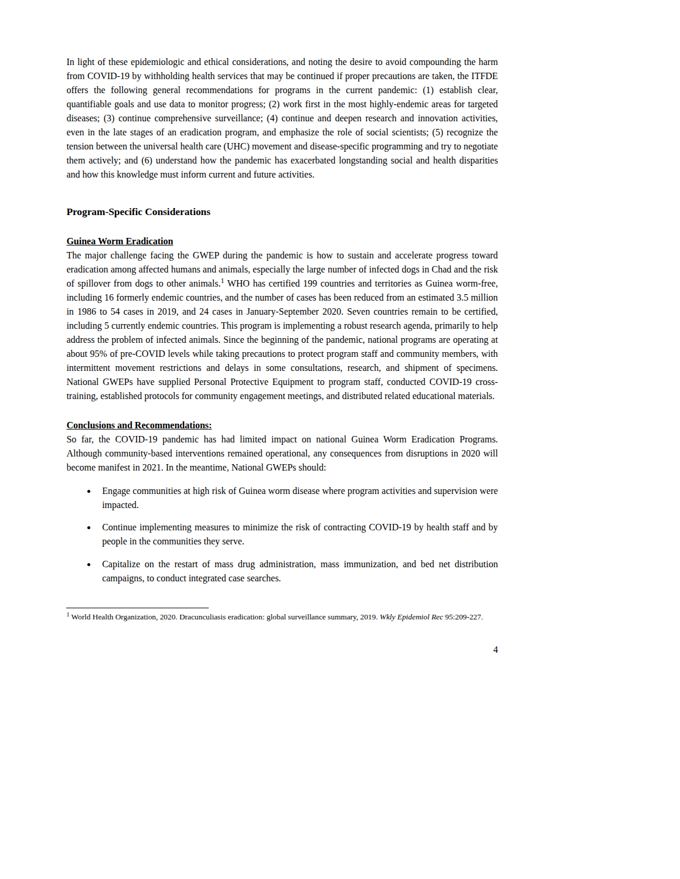In light of these epidemiologic and ethical considerations, and noting the desire to avoid compounding the harm from COVID-19 by withholding health services that may be continued if proper precautions are taken, the ITFDE offers the following general recommendations for programs in the current pandemic: (1) establish clear, quantifiable goals and use data to monitor progress; (2) work first in the most highly-endemic areas for targeted diseases; (3) continue comprehensive surveillance; (4) continue and deepen research and innovation activities, even in the late stages of an eradication program, and emphasize the role of social scientists; (5) recognize the tension between the universal health care (UHC) movement and disease-specific programming and try to negotiate them actively; and (6) understand how the pandemic has exacerbated longstanding social and health disparities and how this knowledge must inform current and future activities.
Program-Specific Considerations
Guinea Worm Eradication
The major challenge facing the GWEP during the pandemic is how to sustain and accelerate progress toward eradication among affected humans and animals, especially the large number of infected dogs in Chad and the risk of spillover from dogs to other animals.1 WHO has certified 199 countries and territories as Guinea worm-free, including 16 formerly endemic countries, and the number of cases has been reduced from an estimated 3.5 million in 1986 to 54 cases in 2019, and 24 cases in January-September 2020. Seven countries remain to be certified, including 5 currently endemic countries. This program is implementing a robust research agenda, primarily to help address the problem of infected animals. Since the beginning of the pandemic, national programs are operating at about 95% of pre-COVID levels while taking precautions to protect program staff and community members, with intermittent movement restrictions and delays in some consultations, research, and shipment of specimens. National GWEPs have supplied Personal Protective Equipment to program staff, conducted COVID-19 cross-training, established protocols for community engagement meetings, and distributed related educational materials.
Conclusions and Recommendations:
So far, the COVID-19 pandemic has had limited impact on national Guinea Worm Eradication Programs. Although community-based interventions remained operational, any consequences from disruptions in 2020 will become manifest in 2021. In the meantime, National GWEPs should:
Engage communities at high risk of Guinea worm disease where program activities and supervision were impacted.
Continue implementing measures to minimize the risk of contracting COVID-19 by health staff and by people in the communities they serve.
Capitalize on the restart of mass drug administration, mass immunization, and bed net distribution campaigns, to conduct integrated case searches.
1 World Health Organization, 2020. Dracunculiasis eradication: global surveillance summary, 2019. Wkly Epidemiol Rec 95:209-227.
4